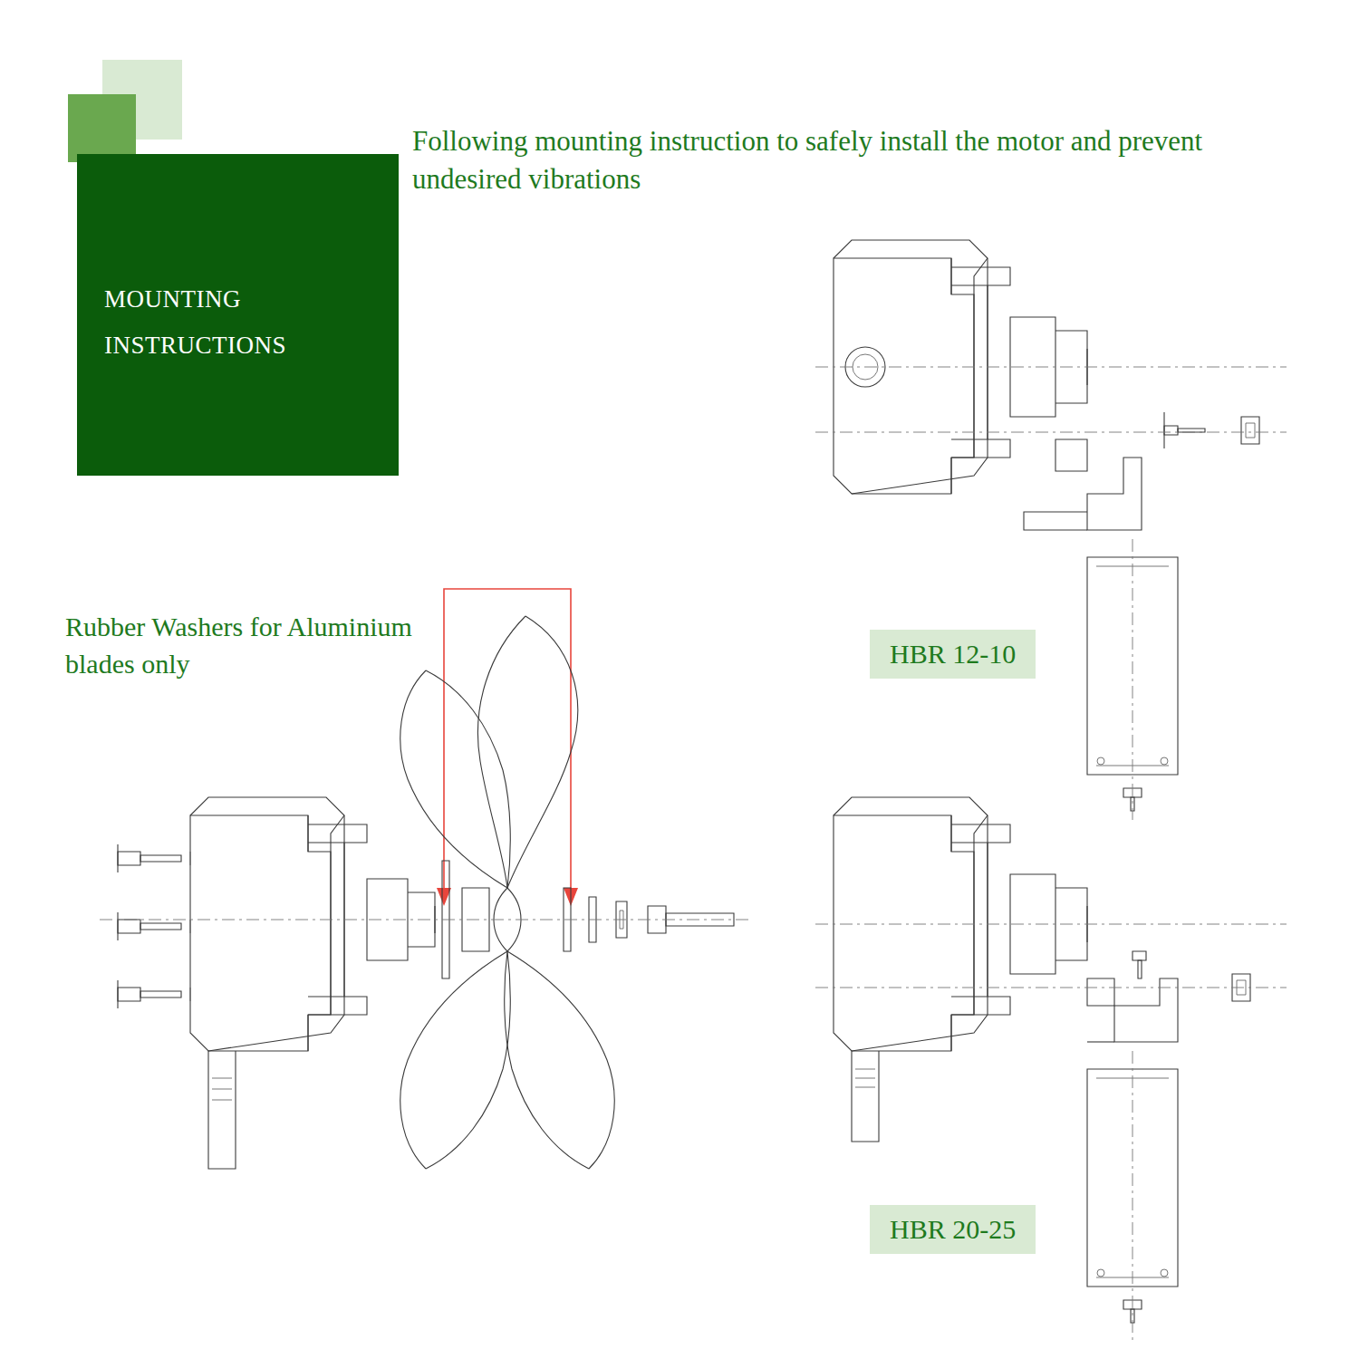MOUNTING
INSTRUCTIONS
Following mounting instruction to safely install the motor and prevent undesired vibrations
Rubber Washers for Aluminium blades only
HBR 12-10
HBR 20-25